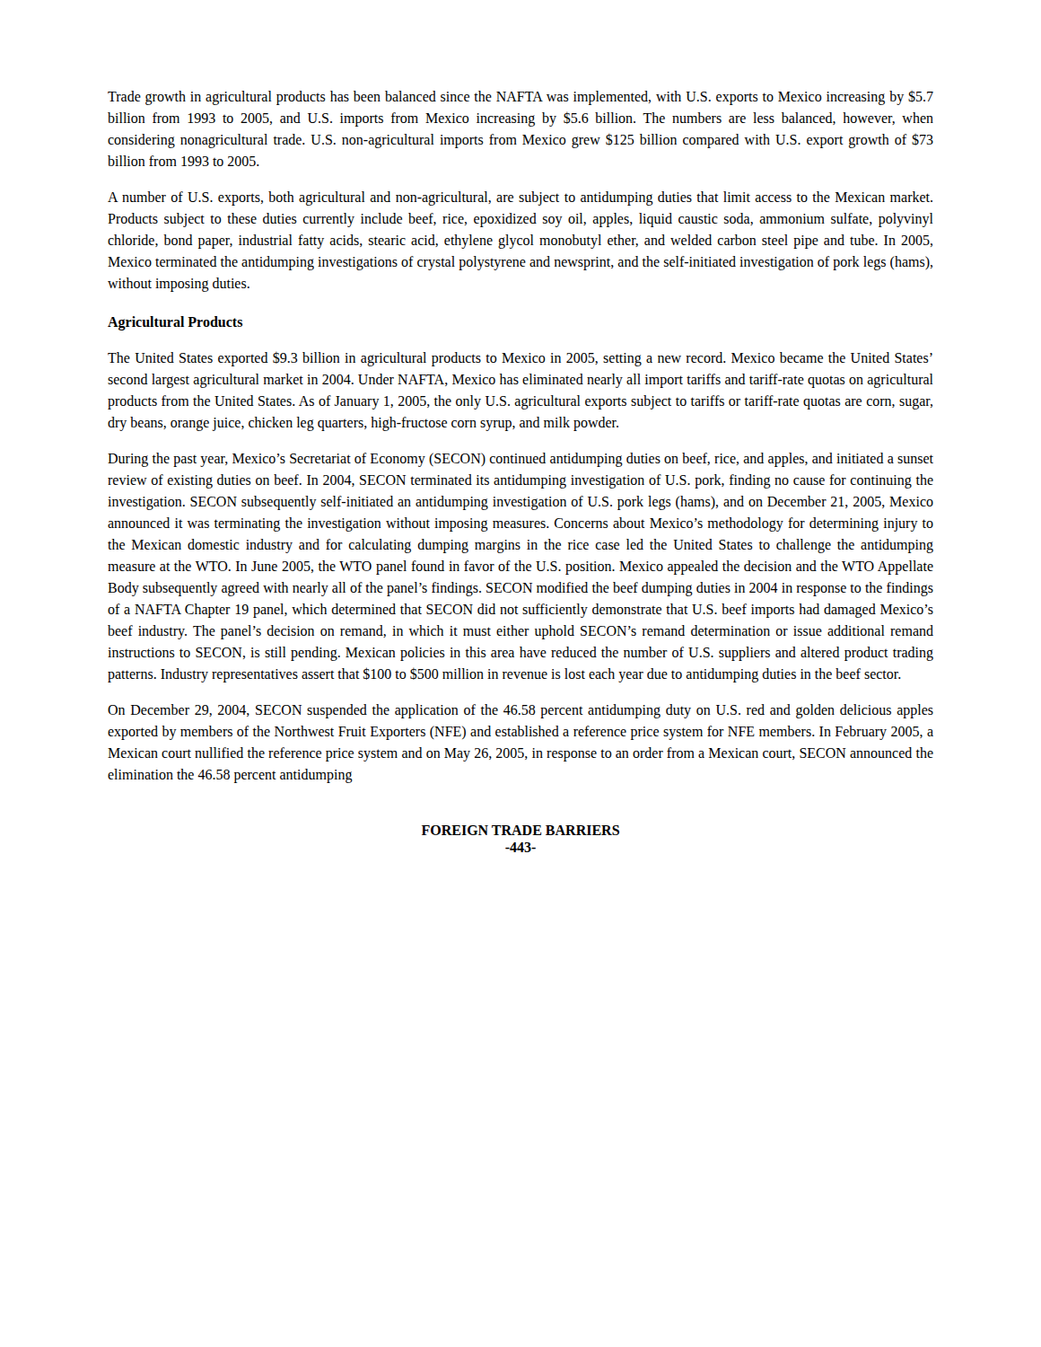Trade growth in agricultural products has been balanced since the NAFTA was implemented, with U.S. exports to Mexico increasing by $5.7 billion from 1993 to 2005, and U.S. imports from Mexico increasing by $5.6 billion. The numbers are less balanced, however, when considering nonagricultural trade. U.S. non-agricultural imports from Mexico grew $125 billion compared with U.S. export growth of $73 billion from 1993 to 2005.
A number of U.S. exports, both agricultural and non-agricultural, are subject to antidumping duties that limit access to the Mexican market. Products subject to these duties currently include beef, rice, epoxidized soy oil, apples, liquid caustic soda, ammonium sulfate, polyvinyl chloride, bond paper, industrial fatty acids, stearic acid, ethylene glycol monobutyl ether, and welded carbon steel pipe and tube. In 2005, Mexico terminated the antidumping investigations of crystal polystyrene and newsprint, and the self-initiated investigation of pork legs (hams), without imposing duties.
Agricultural Products
The United States exported $9.3 billion in agricultural products to Mexico in 2005, setting a new record. Mexico became the United States’ second largest agricultural market in 2004. Under NAFTA, Mexico has eliminated nearly all import tariffs and tariff-rate quotas on agricultural products from the United States. As of January 1, 2005, the only U.S. agricultural exports subject to tariffs or tariff-rate quotas are corn, sugar, dry beans, orange juice, chicken leg quarters, high-fructose corn syrup, and milk powder.
During the past year, Mexico’s Secretariat of Economy (SECON) continued antidumping duties on beef, rice, and apples, and initiated a sunset review of existing duties on beef. In 2004, SECON terminated its antidumping investigation of U.S. pork, finding no cause for continuing the investigation. SECON subsequently self-initiated an antidumping investigation of U.S. pork legs (hams), and on December 21, 2005, Mexico announced it was terminating the investigation without imposing measures. Concerns about Mexico’s methodology for determining injury to the Mexican domestic industry and for calculating dumping margins in the rice case led the United States to challenge the antidumping measure at the WTO. In June 2005, the WTO panel found in favor of the U.S. position. Mexico appealed the decision and the WTO Appellate Body subsequently agreed with nearly all of the panel’s findings. SECON modified the beef dumping duties in 2004 in response to the findings of a NAFTA Chapter 19 panel, which determined that SECON did not sufficiently demonstrate that U.S. beef imports had damaged Mexico’s beef industry. The panel’s decision on remand, in which it must either uphold SECON’s remand determination or issue additional remand instructions to SECON, is still pending. Mexican policies in this area have reduced the number of U.S. suppliers and altered product trading patterns. Industry representatives assert that $100 to $500 million in revenue is lost each year due to antidumping duties in the beef sector.
On December 29, 2004, SECON suspended the application of the 46.58 percent antidumping duty on U.S. red and golden delicious apples exported by members of the Northwest Fruit Exporters (NFE) and established a reference price system for NFE members. In February 2005, a Mexican court nullified the reference price system and on May 26, 2005, in response to an order from a Mexican court, SECON announced the elimination the 46.58 percent antidumping
FOREIGN TRADE BARRIERS
-443-